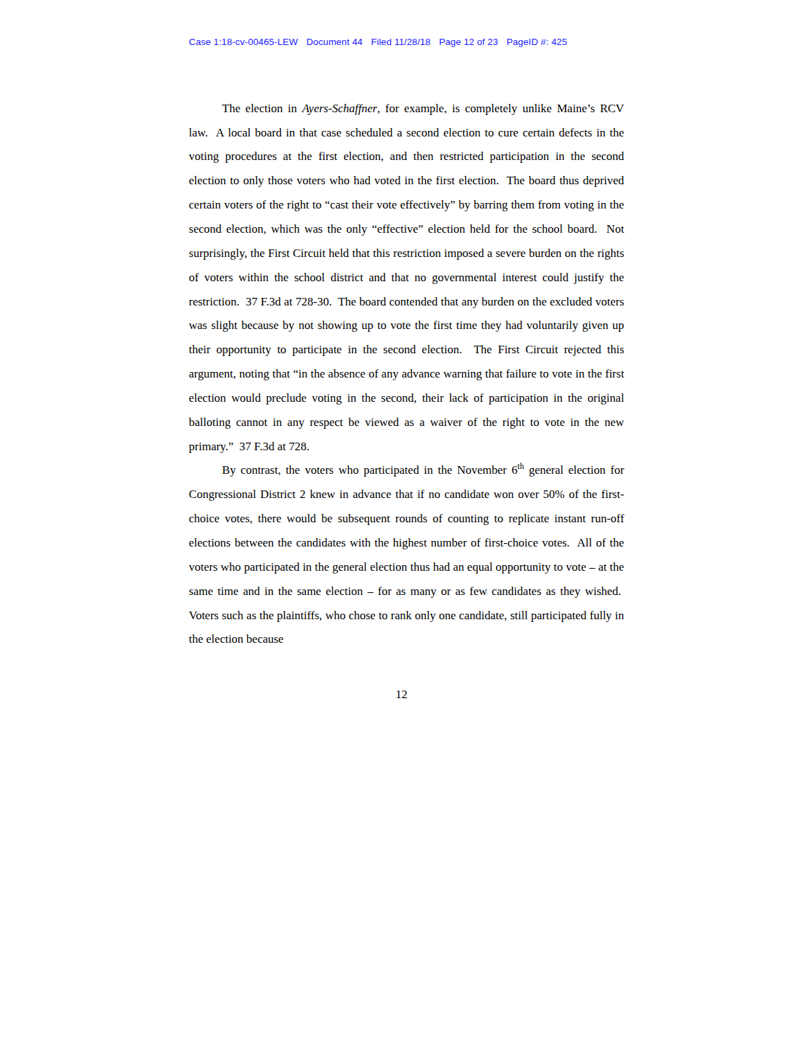Case 1:18-cv-00465-LEW Document 44 Filed 11/28/18 Page 12 of 23 PageID #: 425
The election in Ayers-Schaffner, for example, is completely unlike Maine’s RCV law. A local board in that case scheduled a second election to cure certain defects in the voting procedures at the first election, and then restricted participation in the second election to only those voters who had voted in the first election. The board thus deprived certain voters of the right to “cast their vote effectively” by barring them from voting in the second election, which was the only “effective” election held for the school board. Not surprisingly, the First Circuit held that this restriction imposed a severe burden on the rights of voters within the school district and that no governmental interest could justify the restriction. 37 F.3d at 728-30. The board contended that any burden on the excluded voters was slight because by not showing up to vote the first time they had voluntarily given up their opportunity to participate in the second election. The First Circuit rejected this argument, noting that “in the absence of any advance warning that failure to vote in the first election would preclude voting in the second, their lack of participation in the original balloting cannot in any respect be viewed as a waiver of the right to vote in the new primary.” 37 F.3d at 728.
By contrast, the voters who participated in the November 6th general election for Congressional District 2 knew in advance that if no candidate won over 50% of the first-choice votes, there would be subsequent rounds of counting to replicate instant run-off elections between the candidates with the highest number of first-choice votes. All of the voters who participated in the general election thus had an equal opportunity to vote – at the same time and in the same election – for as many or as few candidates as they wished. Voters such as the plaintiffs, who chose to rank only one candidate, still participated fully in the election because
12